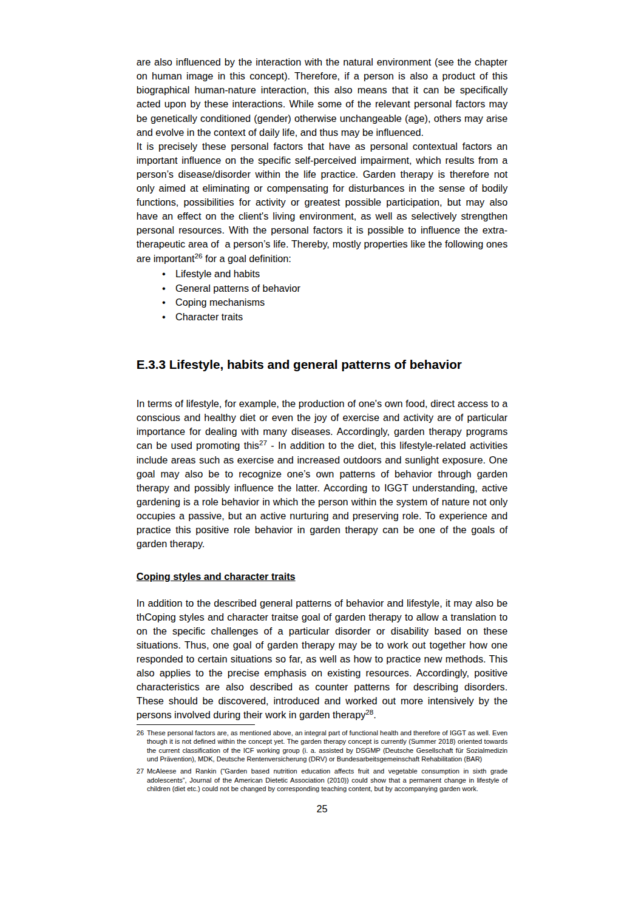are also influenced by the interaction with the natural environment (see the chapter on human image in this concept). Therefore, if a person is also a product of this biographical human-nature interaction, this also means that it can be specifically acted upon by these interactions. While some of the relevant personal factors may be genetically conditioned (gender) otherwise unchangeable (age), others may arise and evolve in the context of daily life, and thus may be influenced.
It is precisely these personal factors that have as personal contextual factors an important influence on the specific self-perceived impairment, which results from a person’s disease/disorder within the life practice. Garden therapy is therefore not only aimed at eliminating or compensating for disturbances in the sense of bodily functions, possibilities for activity or greatest possible participation, but may also have an effect on the client's living environment, as well as selectively strengthen personal resources. With the personal factors it is possible to influence the extra-therapeutic area of a person’s life. Thereby, mostly properties like the following ones are important26 for a goal definition:
Lifestyle and habits
General patterns of behavior
Coping mechanisms
Character traits
E.3.3 Lifestyle, habits and general patterns of behavior
In terms of lifestyle, for example, the production of one's own food, direct access to a conscious and healthy diet or even the joy of exercise and activity are of particular importance for dealing with many diseases. Accordingly, garden therapy programs can be used promoting this27 - In addition to the diet, this lifestyle-related activities include areas such as exercise and increased outdoors and sunlight exposure. One goal may also be to recognize one’s own patterns of behavior through garden therapy and possibly influence the latter. According to IGGT understanding, active gardening is a role behavior in which the person within the system of nature not only occupies a passive, but an active nurturing and preserving role. To experience and practice this positive role behavior in garden therapy can be one of the goals of garden therapy.
Coping styles and character traits
In addition to the described general patterns of behavior and lifestyle, it may also be thCoping styles and character traitse goal of garden therapy to allow a translation to on the specific challenges of a particular disorder or disability based on these situations. Thus, one goal of garden therapy may be to work out together how one responded to certain situations so far, as well as how to practice new methods. This also applies to the precise emphasis on existing resources. Accordingly, positive characteristics are also described as counter patterns for describing disorders. These should be discovered, introduced and worked out more intensively by the persons involved during their work in garden therapy28.
26
These personal factors are, as mentioned above, an integral part of functional health and therefore of IGGT as well. Even though it is not defined within the concept yet. The garden therapy concept is currently (Summer 2018) oriented towards the current classification of the ICF working group (i. a. assisted by DSGMP (Deutsche Gesellschaft für Sozialmedizin und Prävention), MDK, Deutsche Rentenversicherung (DRV) or Bundesarbeitsgemeinschaft Rehabilitation (BAR)
27
McAleese and Rankin (“Garden based nutrition education affects fruit and vegetable consumption in sixth grade adolescents”, Journal of the American Dietetic Association (2010)) could show that a permanent change in lifestyle of children (diet etc.) could not be changed by corresponding teaching content, but by accompanying garden work.
25